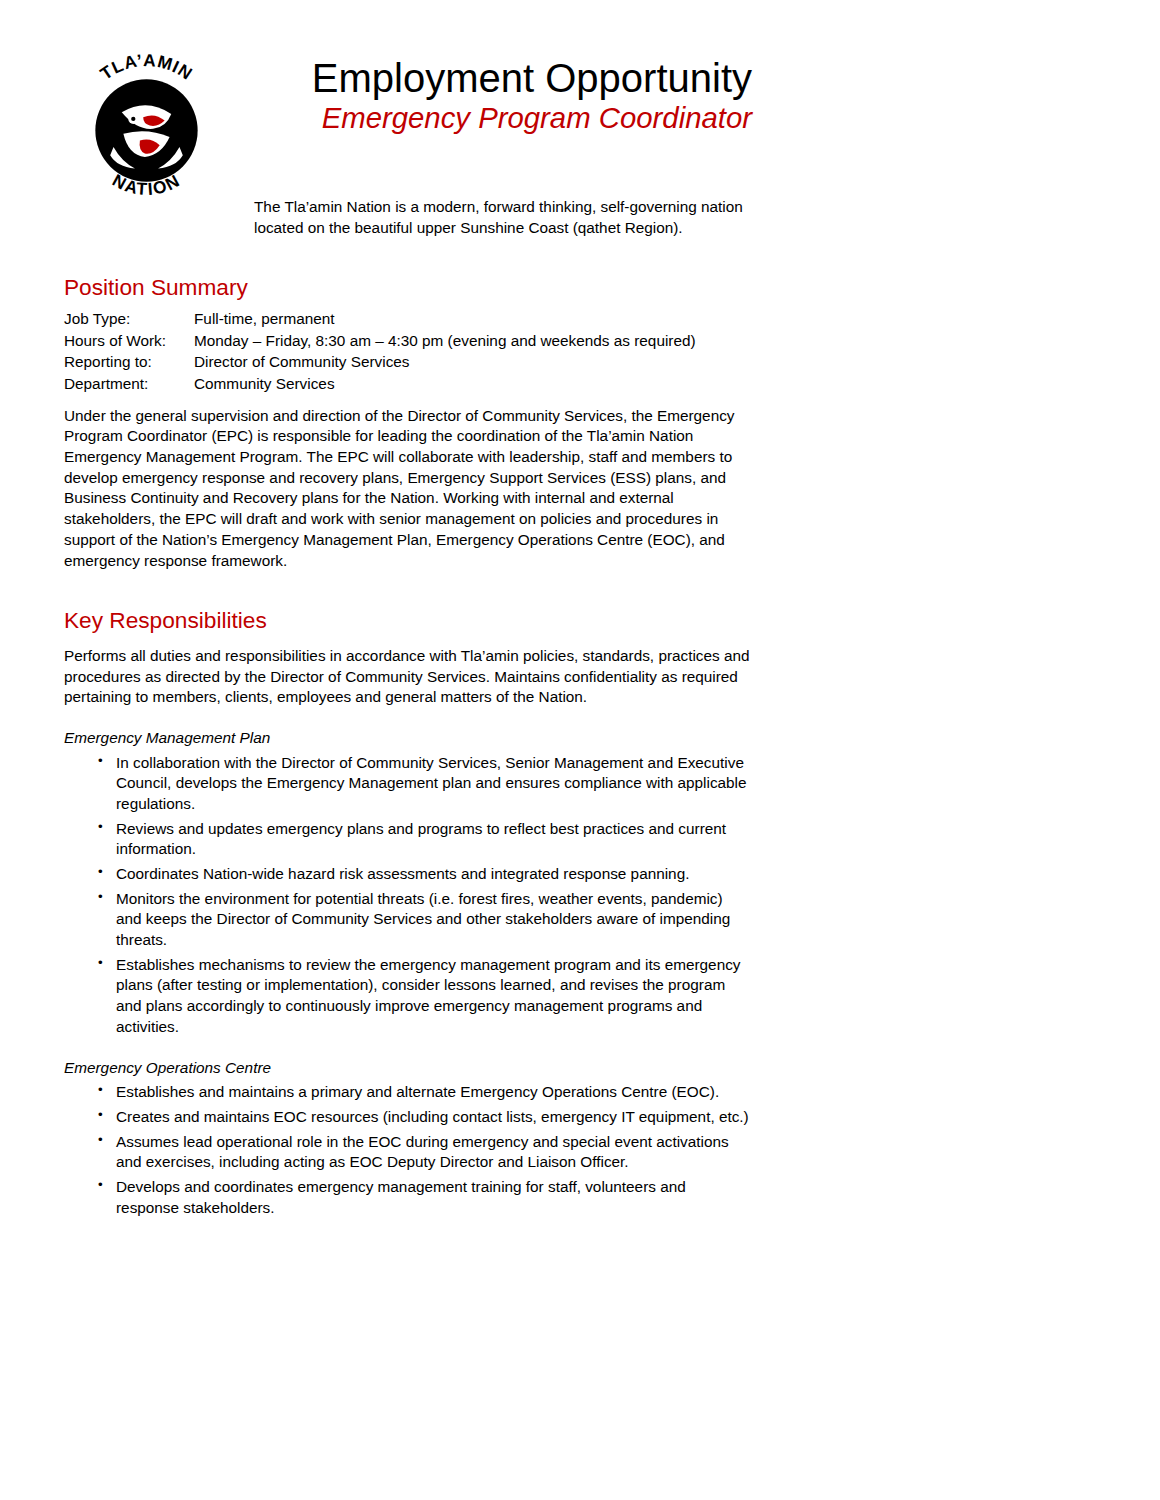TLA’AMIN NATION
Employment Opportunity
Emergency Program Coordinator
The Tla’amin Nation is a modern, forward thinking, self-governing nation located on the beautiful upper Sunshine Coast (qathet Region).
Position Summary
| Job Type: | Full-time, permanent |
| Hours of Work: | Monday – Friday, 8:30 am – 4:30 pm (evening and weekends as required) |
| Reporting to: | Director of Community Services |
| Department: | Community Services |
Under the general supervision and direction of the Director of Community Services, the Emergency Program Coordinator (EPC) is responsible for leading the coordination of the Tla’amin Nation Emergency Management Program. The EPC will collaborate with leadership, staff and members to develop emergency response and recovery plans, Emergency Support Services (ESS) plans, and Business Continuity and Recovery plans for the Nation. Working with internal and external stakeholders, the EPC will draft and work with senior management on policies and procedures in support of the Nation’s Emergency Management Plan, Emergency Operations Centre (EOC), and emergency response framework.
Key Responsibilities
Performs all duties and responsibilities in accordance with Tla’amin policies, standards, practices and procedures as directed by the Director of Community Services. Maintains confidentiality as required pertaining to members, clients, employees and general matters of the Nation.
Emergency Management Plan
In collaboration with the Director of Community Services, Senior Management and Executive Council, develops the Emergency Management plan and ensures compliance with applicable regulations.
Reviews and updates emergency plans and programs to reflect best practices and current information.
Coordinates Nation-wide hazard risk assessments and integrated response panning.
Monitors the environment for potential threats (i.e. forest fires, weather events, pandemic) and keeps the Director of Community Services and other stakeholders aware of impending threats.
Establishes mechanisms to review the emergency management program and its emergency plans (after testing or implementation), consider lessons learned, and revises the program and plans accordingly to continuously improve emergency management programs and activities.
Emergency Operations Centre
Establishes and maintains a primary and alternate Emergency Operations Centre (EOC).
Creates and maintains EOC resources (including contact lists, emergency IT equipment, etc.)
Assumes lead operational role in the EOC during emergency and special event activations and exercises, including acting as EOC Deputy Director and Liaison Officer.
Develops and coordinates emergency management training for staff, volunteers and response stakeholders.